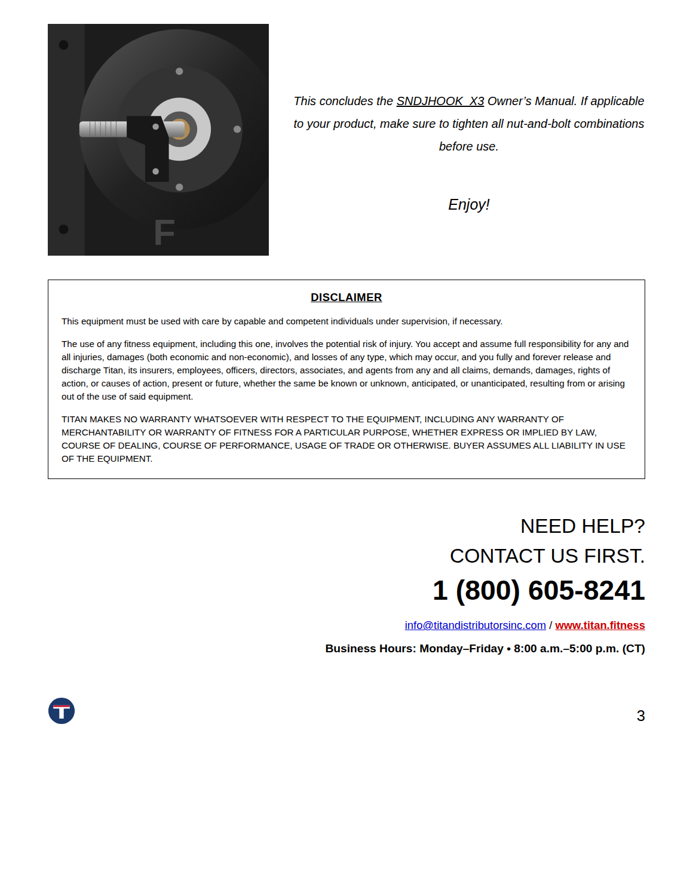This concludes the SNDJHOOK_X3 Owner’s Manual. If applicable to your product, make sure to tighten all nut-and-bolt combinations before use.
Enjoy!
DISCLAIMER
This equipment must be used with care by capable and competent individuals under supervision, if necessary.
The use of any fitness equipment, including this one, involves the potential risk of injury. You accept and assume full responsibility for any and all injuries, damages (both economic and non-economic), and losses of any type, which may occur, and you fully and forever release and discharge Titan, its insurers, employees, officers, directors, associates, and agents from any and all claims, demands, damages, rights of action, or causes of action, present or future, whether the same be known or unknown, anticipated, or unanticipated, resulting from or arising out of the use of said equipment.
Titan makes no warranty whatsoever with respect to the equipment, including any warranty of merchantability or warranty of fitness for a particular purpose, whether express or implied by law, course of dealing, course of performance, usage of trade or otherwise. Buyer assumes all liability in use of the equipment.
NEED HELP?
CONTACT US FIRST.
1 (800) 605-8241
info@titandistributorsinc.com / www.titan.fitness
Business Hours: Monday–Friday • 8:00 a.m.–5:00 p.m. (CT)
3